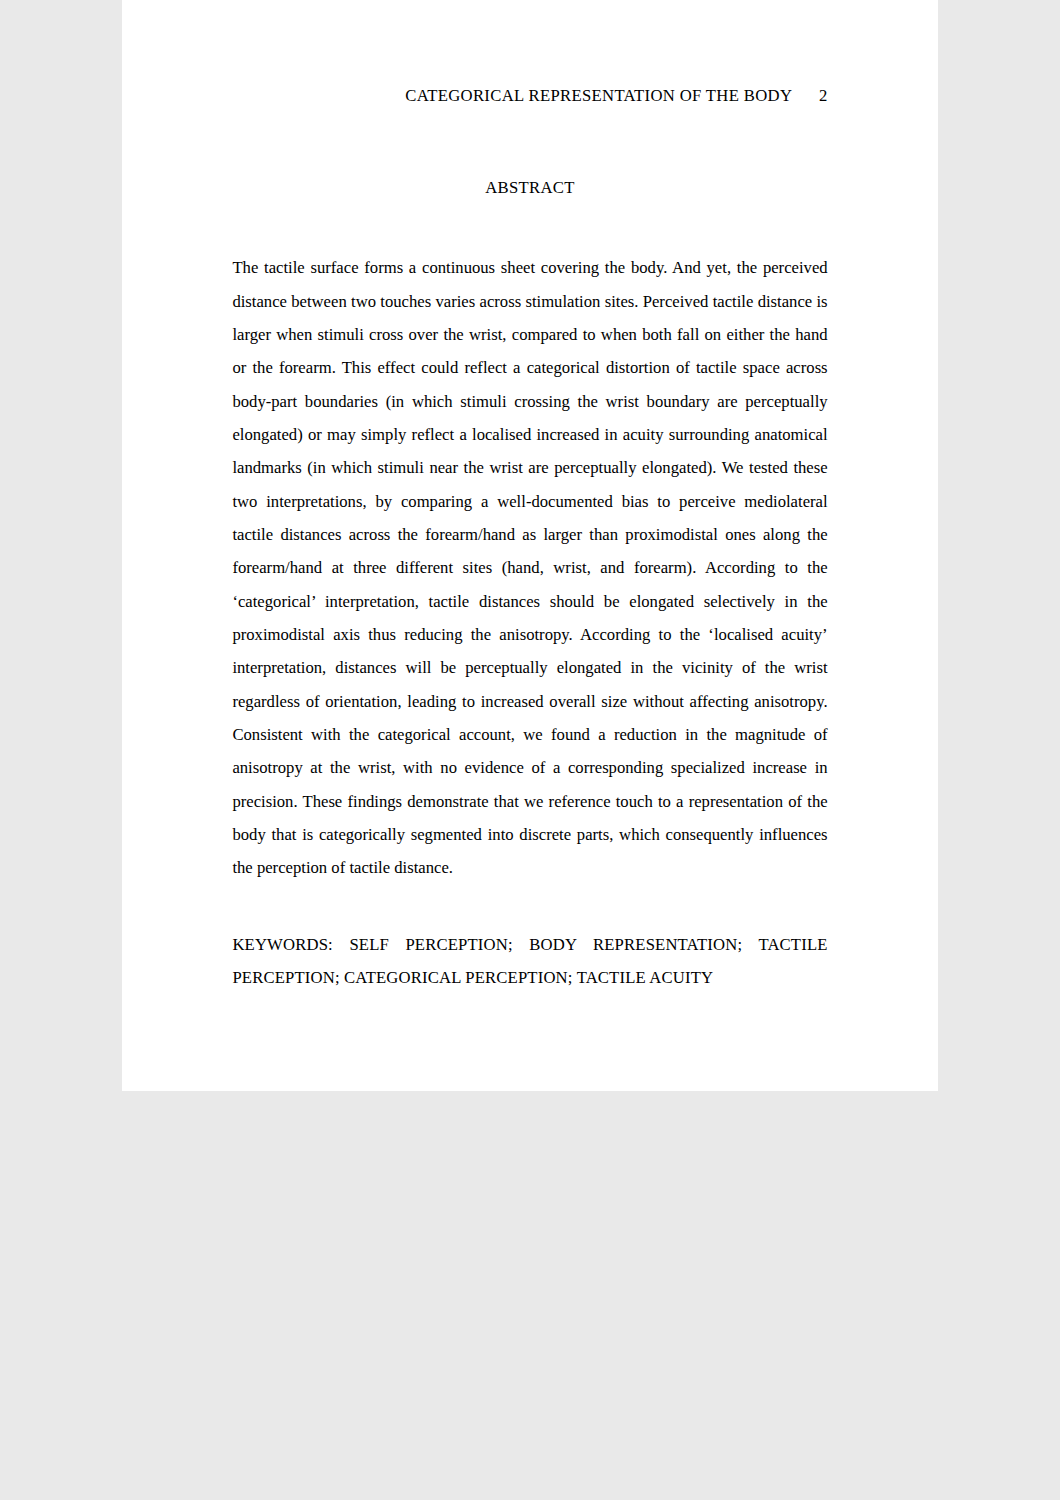CATEGORICAL REPRESENTATION OF THE BODY2
ABSTRACT
The tactile surface forms a continuous sheet covering the body. And yet, the perceived distance between two touches varies across stimulation sites. Perceived tactile distance is larger when stimuli cross over the wrist, compared to when both fall on either the hand or the forearm. This effect could reflect a categorical distortion of tactile space across body-part boundaries (in which stimuli crossing the wrist boundary are perceptually elongated) or may simply reflect a localised increased in acuity surrounding anatomical landmarks (in which stimuli near the wrist are perceptually elongated). We tested these two interpretations, by comparing a well-documented bias to perceive mediolateral tactile distances across the forearm/hand as larger than proximodistal ones along the forearm/hand at three different sites (hand, wrist, and forearm). According to the ‘categorical’ interpretation, tactile distances should be elongated selectively in the proximodistal axis thus reducing the anisotropy. According to the ‘localised acuity’ interpretation, distances will be perceptually elongated in the vicinity of the wrist regardless of orientation, leading to increased overall size without affecting anisotropy. Consistent with the categorical account, we found a reduction in the magnitude of anisotropy at the wrist, with no evidence of a corresponding specialized increase in precision. These findings demonstrate that we reference touch to a representation of the body that is categorically segmented into discrete parts, which consequently influences the perception of tactile distance.
KEYWORDS: SELF PERCEPTION; BODY REPRESENTATION; TACTILE PERCEPTION; CATEGORICAL PERCEPTION; TACTILE ACUITY